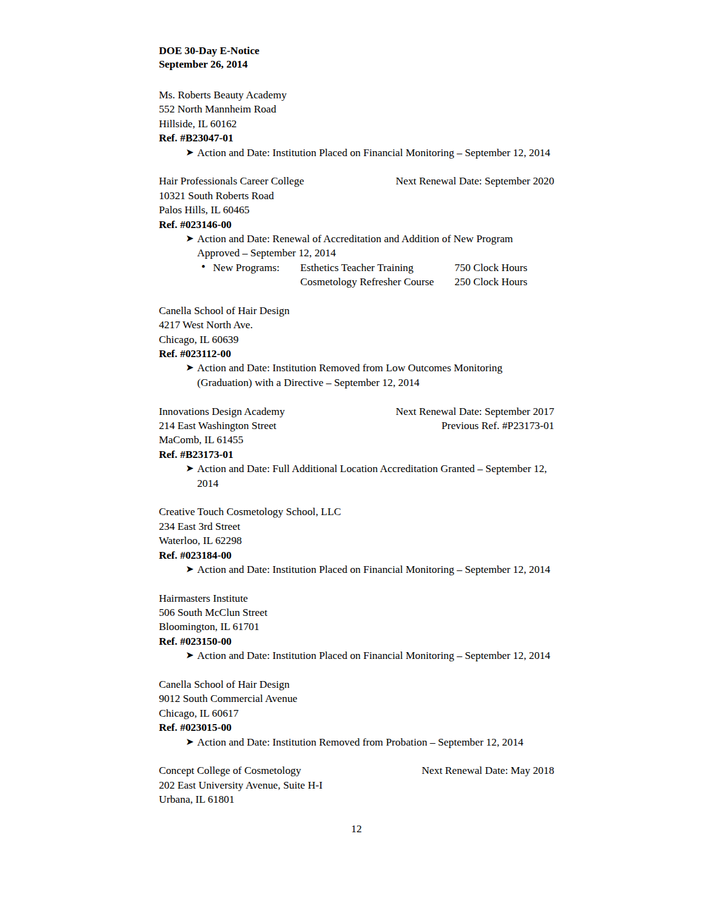DOE 30-Day E-Notice
September 26, 2014
Ms. Roberts Beauty Academy 552 North Mannheim Road Hillside, IL 60162 Ref. #B23047-01
Action and Date: Institution Placed on Financial Monitoring – September 12, 2014
Next Renewal Date: September 2020 Hair Professionals Career College 10321 South Roberts Road Palos Hills, IL 60465 Ref. #023146-00
Action and Date: Renewal of Accreditation and Addition of New Program Approved – September 12, 2014
| New Programs: | Esthetics Teacher Training | 750 Clock Hours |
| | Cosmetology Refresher Course | 250 Clock Hours |
Canella School of Hair Design 4217 West North Ave. Chicago, IL 60639 Ref. #023112-00
Action and Date: Institution Removed from Low Outcomes Monitoring (Graduation) with a Directive – September 12, 2014
Next Renewal Date: September 2017 Innovations Design Academy Previous Ref. #P23173-01214 East Washington Street MaComb, IL 61455 Ref. #B23173-01
Action and Date: Full Additional Location Accreditation Granted – September 12, 2014
Creative Touch Cosmetology School, LLC 234 East 3rd Street Waterloo, IL 62298 Ref. #023184-00
Action and Date: Institution Placed on Financial Monitoring – September 12, 2014
Hairmasters Institute 506 South McClun Street Bloomington, IL 61701 Ref. #023150-00
Action and Date: Institution Placed on Financial Monitoring – September 12, 2014
Canella School of Hair Design 9012 South Commercial Avenue Chicago, IL 60617 Ref. #023015-00
Action and Date: Institution Removed from Probation – September 12, 2014
Next Renewal Date: May 2018 Concept College of Cosmetology 202 East University Avenue, Suite H-I Urbana, IL 61801
12